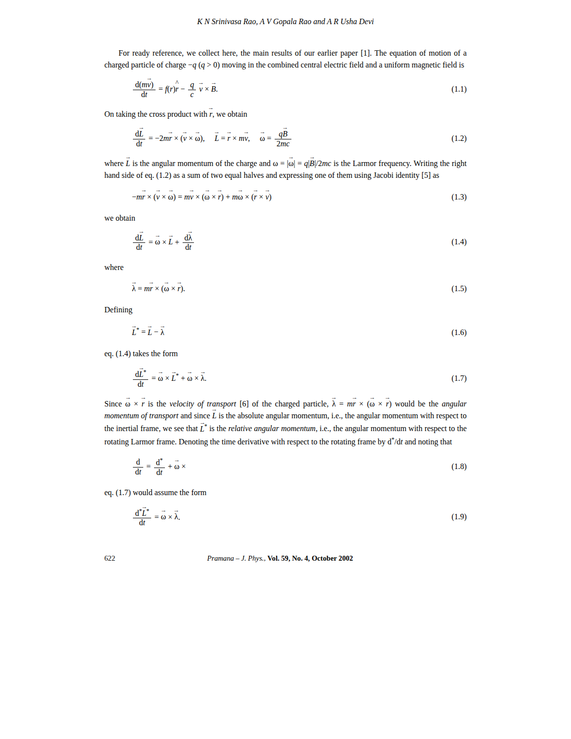K N Srinivasa Rao, A V Gopala Rao and A R Usha Devi
For ready reference, we collect here, the main results of our earlier paper [1]. The equation of motion of a charged particle of charge −q (q > 0) moving in the combined central electric field and a uniform magnetic field is
d(mv) dt = f(r)r − qc v × B.
(1.1)
On taking the cross product with r, we obtain
dL dt = −2mr × (v × ω), L = r × mv, ω = qB 2mc
(1.2)
where L is the angular momentum of the charge and ω = |ω| = q|B|/2mc is the Larmor frequency. Writing the right hand side of eq. (1.2) as a sum of two equal halves and expressing one of them using Jacobi identity [5] as
−mr × (v × ω) = mv × (ω × r) + mω × (r × v)
(1.3)
we obtain
dL dt = ω × L + dλ dt
(1.4)
where
λ = mr × (ω × r).
(1.5)
Defining
L* = L − λ
(1.6)
eq. (1.4) takes the form
dL*dt = ω × L* + ω × λ.
(1.7)
Since ω × r is the velocity of transport [6] of the charged particle, λ = mr × (ω × r) would be the angular momentum of transport and since L is the absolute angular momentum, i.e., the angular momentum with respect to the inertial frame, we see that L* is the relative angular momentum, i.e., the angular momentum with respect to the rotating Larmor frame. Denoting the time derivative with respect to the rotating frame by d*/dt and noting that
ddt = d*dt + ω ×
(1.8)
eq. (1.7) would assume the form
d*L*dt = ω × λ.
(1.9)
622 Pramana – J. Phys., Vol. 59, No. 4, October 2002